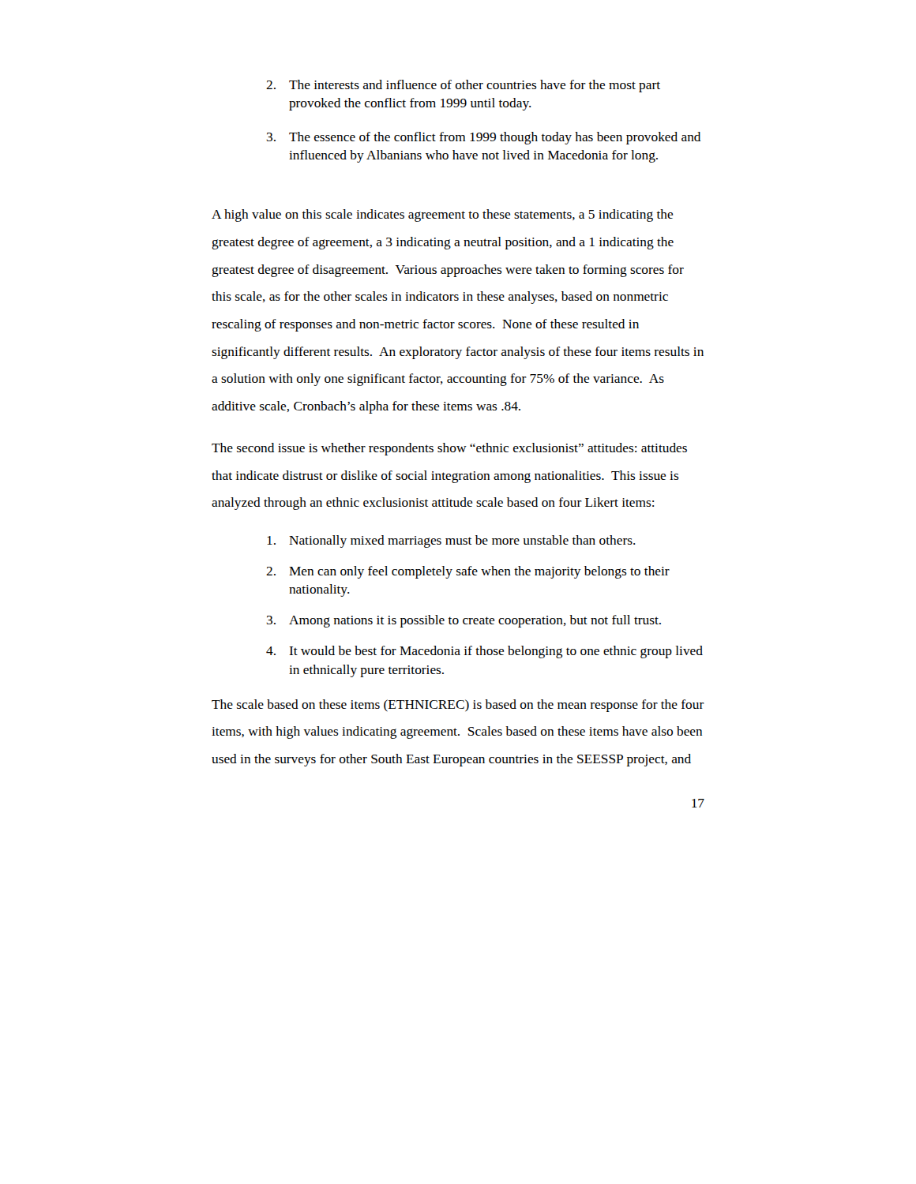The interests and influence of other countries have for the most part provoked the conflict from 1999 until today.
The essence of the conflict from 1999 though today has been provoked and influenced by Albanians who have not lived in Macedonia for long.
A high value on this scale indicates agreement to these statements, a 5 indicating the greatest degree of agreement, a 3 indicating a neutral position, and a 1 indicating the greatest degree of disagreement. Various approaches were taken to forming scores for this scale, as for the other scales in indicators in these analyses, based on nonmetric rescaling of responses and non-metric factor scores. None of these resulted in significantly different results. An exploratory factor analysis of these four items results in a solution with only one significant factor, accounting for 75% of the variance. As additive scale, Cronbach’s alpha for these items was .84.
The second issue is whether respondents show “ethnic exclusionist” attitudes: attitudes that indicate distrust or dislike of social integration among nationalities. This issue is analyzed through an ethnic exclusionist attitude scale based on four Likert items:
Nationally mixed marriages must be more unstable than others.
Men can only feel completely safe when the majority belongs to their nationality.
Among nations it is possible to create cooperation, but not full trust.
It would be best for Macedonia if those belonging to one ethnic group lived in ethnically pure territories.
The scale based on these items (ETHNICREC) is based on the mean response for the four items, with high values indicating agreement. Scales based on these items have also been used in the surveys for other South East European countries in the SEESSP project, and
17